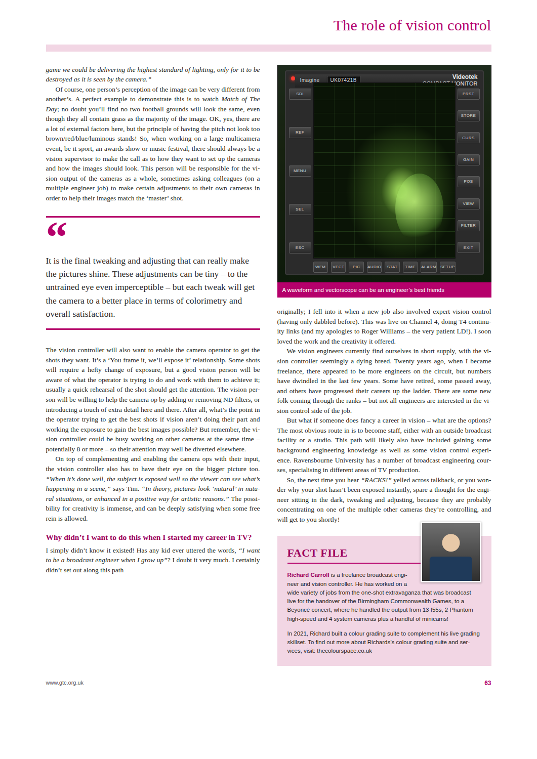The role of vision control
game we could be delivering the highest standard of lighting, only for it to be destroyed as it is seen by the camera.”
Of course, one person’s perception of the image can be very different from another’s. A perfect example to demonstrate this is to watch Match of The Day; no doubt you’ll find no two football grounds will look the same, even though they all contain grass as the majority of the image. OK, yes, there are a lot of external factors here, but the principle of having the pitch not look too brown/red/blue/luminous stands! So, when working on a large multicamera event, be it sport, an awards show or music festival, there should always be a vision supervisor to make the call as to how they want to set up the cameras and how the images should look. This person will be responsible for the vision output of the cameras as a whole, sometimes asking colleagues (on a multiple engineer job) to make certain adjustments to their own cameras in order to help their images match the ‘master’ shot.
“
It is the final tweaking and adjusting that can really make the pictures shine. These adjustments can be tiny – to the untrained eye even imperceptible – but each tweak will get the camera to a better place in terms of colorimetry and overall satisfaction.
The vision controller will also want to enable the camera operator to get the shots they want. It’s a ‘You frame it, we’ll expose it’ relationship. Some shots will require a hefty change of exposure, but a good vision person will be aware of what the operator is trying to do and work with them to achieve it; usually a quick rehearsal of the shot should get the attention. The vision person will be willing to help the camera op by adding or removing ND filters, or introducing a touch of extra detail here and there. After all, what’s the point in the operator trying to get the best shots if vision aren’t doing their part and working the exposure to gain the best images possible? But remember, the vision controller could be busy working on other cameras at the same time – potentially 8 or more – so their attention may well be diverted elsewhere.
On top of complementing and enabling the camera ops with their input, the vision controller also has to have their eye on the bigger picture too. “When it’s done well, the subject is exposed well so the viewer can see what’s happening in a scene,” says Tim. “In theory, pictures look ‘natural’ in natural situations, or enhanced in a positive way for artistic reasons.” The possibility for creativity is immense, and can be deeply satisfying when some free rein is allowed.
Why didn’t I want to do this when I started my career in TV?
I simply didn’t know it existed! Has any kid ever uttered the words, “I want to be a broadcast engineer when I grow up”? I doubt it very much. I certainly didn’t set out along this path
Imagine UK07421B
Videotek COMPACT MONITOR
SDI
REF
MENU
SEL
ESC
PRST
STORE
CURS
GAIN
POS
VIEW
FILTER
EXIT
WFM
VECT
PIC
AUDIO
STAT
TIME
ALARM
SETUP
A waveform and vectorscope can be an engineer’s best friends
originally; I fell into it when a new job also involved expert vision control (having only dabbled before). This was live on Channel 4, doing T4 continuity links (and my apologies to Roger Williams – the very patient LD!). I soon loved the work and the creativity it offered.
We vision engineers currently find ourselves in short supply, with the vision controller seemingly a dying breed. Twenty years ago, when I became freelance, there appeared to be more engineers on the circuit, but numbers have dwindled in the last few years. Some have retired, some passed away, and others have progressed their careers up the ladder. There are some new folk coming through the ranks – but not all engineers are interested in the vision control side of the job.
But what if someone does fancy a career in vision – what are the options? The most obvious route in is to become staff, either with an outside broadcast facility or a studio. This path will likely also have included gaining some background engineering knowledge as well as some vision control experience. Ravensbourne University has a number of broadcast engineering courses, specialising in different areas of TV production.
So, the next time you hear “RACKS!” yelled across talkback, or you wonder why your shot hasn’t been exposed instantly, spare a thought for the engineer sitting in the dark, tweaking and adjusting, because they are probably concentrating on one of the multiple other cameras they’re controlling, and will get to you shortly!
FACT FILE
Richard Carroll is a freelance broadcast engineer and vision controller. He has worked on a wide variety of jobs from the one-shot extravaganza that was broadcast live for the handover of the Birmingham Commonwealth Games, to a Beyoncé concert, where he handled the output from 13 f55s, 2 Phantom high-speed and 4 system cameras plus a handful of minicams!
In 2021, Richard built a colour grading suite to complement his live grading skillset. To find out more about Richards’s colour grading suite and services, visit: thecolourspace.co.uk
www.gtc.org.uk 63